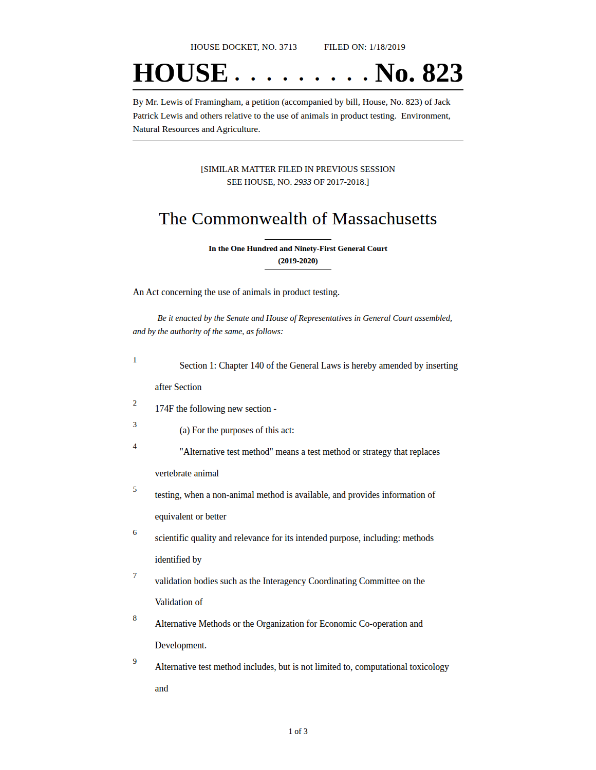HOUSE DOCKET, NO. 3713 FILED ON: 1/18/2019
HOUSE . . . . . . . . . . . . . . . No. 823
By Mr. Lewis of Framingham, a petition (accompanied by bill, House, No. 823) of Jack Patrick Lewis and others relative to the use of animals in product testing. Environment, Natural Resources and Agriculture.
[SIMILAR MATTER FILED IN PREVIOUS SESSION
SEE HOUSE, NO. 2933 OF 2017-2018.]
The Commonwealth of Massachusetts
In the One Hundred and Ninety-First General Court
(2019-2020)
An Act concerning the use of animals in product testing.
Be it enacted by the Senate and House of Representatives in General Court assembled, and by the authority of the same, as follows:
| 1 | Section 1: Chapter 140 of the General Laws is hereby amended by inserting after Section |
| 2 | 174F the following new section - |
| 3 | (a) For the purposes of this act: |
| 4 | "Alternative test method" means a test method or strategy that replaces vertebrate animal |
| 5 | testing, when a non-animal method is available, and provides information of equivalent or better |
| 6 | scientific quality and relevance for its intended purpose, including: methods identified by |
| 7 | validation bodies such as the Interagency Coordinating Committee on the Validation of |
| 8 | Alternative Methods or the Organization for Economic Co-operation and Development. |
| 9 | Alternative test method includes, but is not limited to, computational toxicology and |
1 of 3